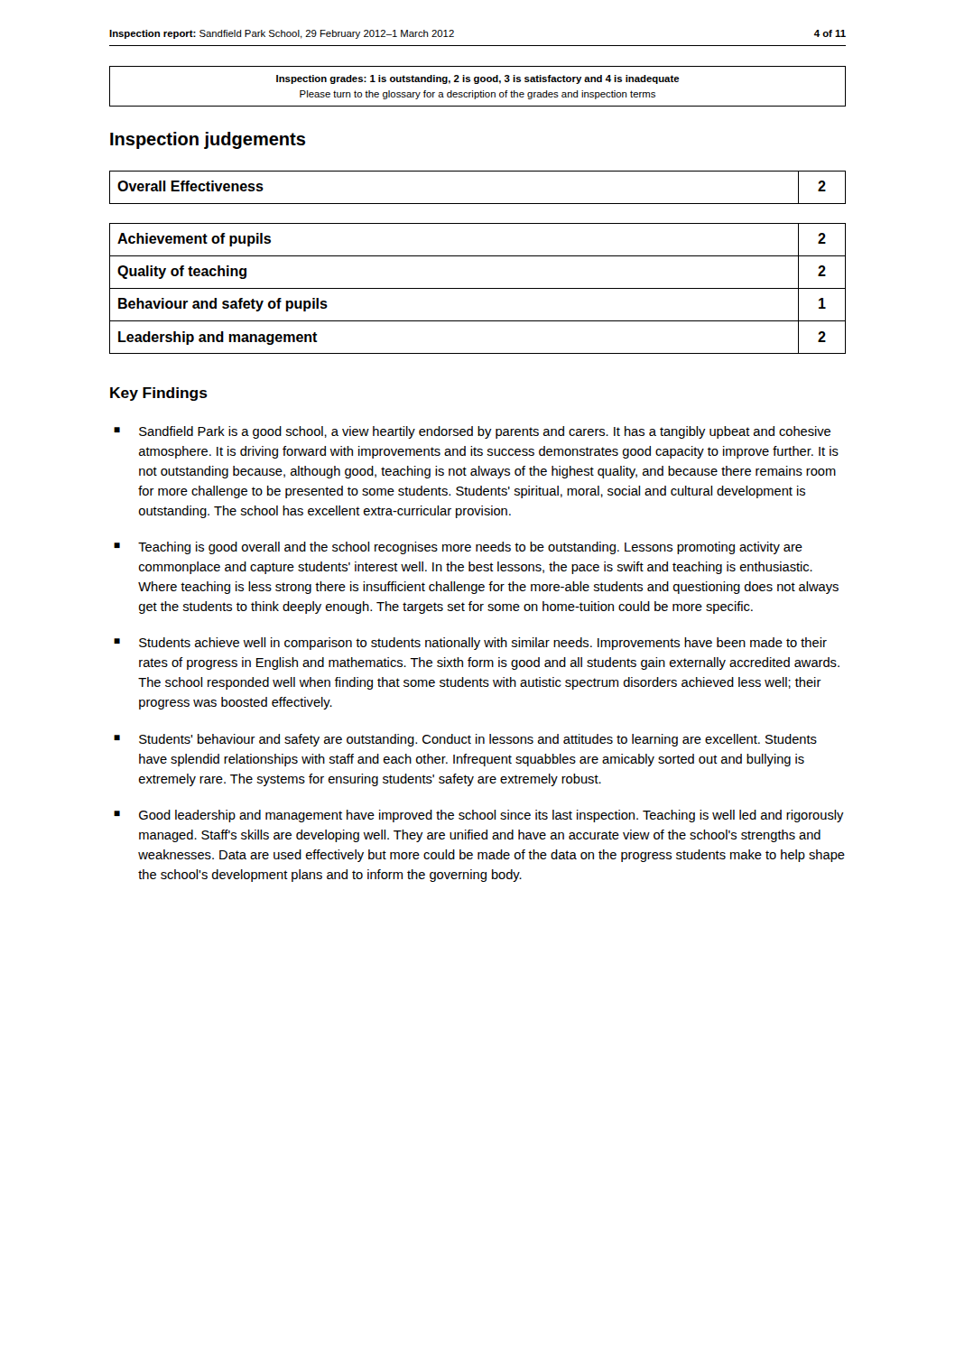Inspection report: Sandfield Park School, 29 February 2012–1 March 2012
4 of 11
Inspection grades: 1 is outstanding, 2 is good, 3 is satisfactory and 4 is inadequate Please turn to the glossary for a description of the grades and inspection terms
Inspection judgements
| Overall Effectiveness | 2 |
| Achievement of pupils | 2 |
| Quality of teaching | 2 |
| Behaviour and safety of pupils | 1 |
| Leadership and management | 2 |
Key Findings
Sandfield Park is a good school, a view heartily endorsed by parents and carers. It has a tangibly upbeat and cohesive atmosphere. It is driving forward with improvements and its success demonstrates good capacity to improve further. It is not outstanding because, although good, teaching is not always of the highest quality, and because there remains room for more challenge to be presented to some students. Students' spiritual, moral, social and cultural development is outstanding. The school has excellent extra-curricular provision.
Teaching is good overall and the school recognises more needs to be outstanding. Lessons promoting activity are commonplace and capture students' interest well. In the best lessons, the pace is swift and teaching is enthusiastic. Where teaching is less strong there is insufficient challenge for the more-able students and questioning does not always get the students to think deeply enough. The targets set for some on home-tuition could be more specific.
Students achieve well in comparison to students nationally with similar needs. Improvements have been made to their rates of progress in English and mathematics. The sixth form is good and all students gain externally accredited awards. The school responded well when finding that some students with autistic spectrum disorders achieved less well; their progress was boosted effectively.
Students' behaviour and safety are outstanding. Conduct in lessons and attitudes to learning are excellent. Students have splendid relationships with staff and each other. Infrequent squabbles are amicably sorted out and bullying is extremely rare. The systems for ensuring students' safety are extremely robust.
Good leadership and management have improved the school since its last inspection. Teaching is well led and rigorously managed. Staff's skills are developing well. They are unified and have an accurate view of the school's strengths and weaknesses. Data are used effectively but more could be made of the data on the progress students make to help shape the school's development plans and to inform the governing body.